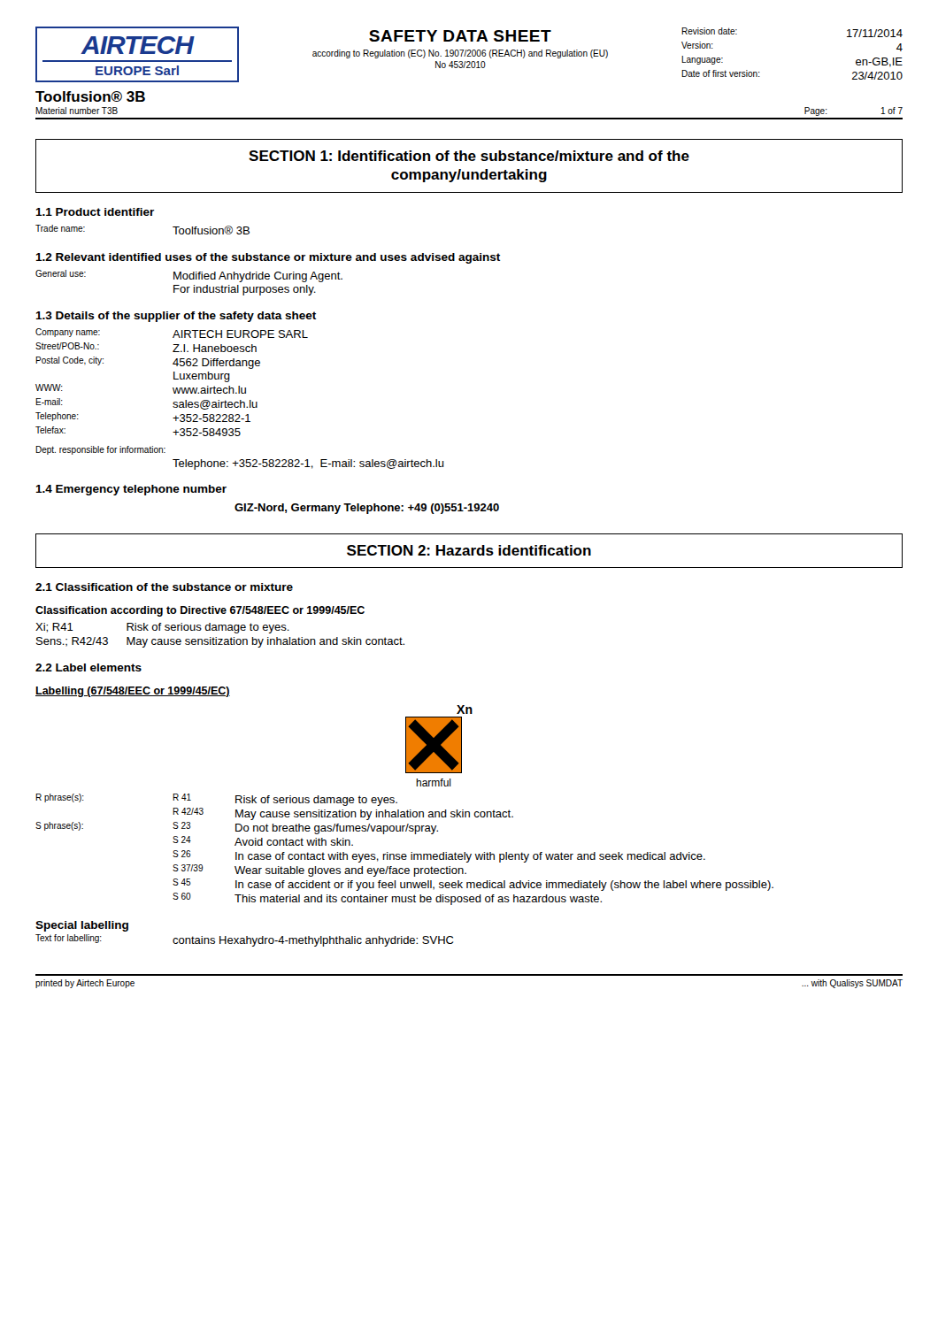AIRTECH
EUROPE Sarl
SAFETY DATA SHEET
according to Regulation (EC) No. 1907/2006 (REACH) and Regulation (EU)
No 453/2010
| Revision date: | 17/11/2014 |
| Version: | 4 |
| Language: | en-GB,IE |
| Date of first version: | 23/4/2010 |
Toolfusion® 3B
Material number T3B Page: 1 of 7
SECTION 1: Identification of the substance/mixture and of the
company/undertaking
1.1 Product identifier
| Trade name: | Toolfusion® 3B |
1.2 Relevant identified uses of the substance or mixture and uses advised against
| General use: | Modified Anhydride Curing Agent. For industrial purposes only. |
1.3 Details of the supplier of the safety data sheet
| Company name: | AIRTECH EUROPE SARL |
| Street/POB-No.: | Z.I. Haneboesch |
| Postal Code, city: | 4562 Differdange Luxemburg |
| WWW: | www.airtech.lu |
| E-mail: | sales@airtech.lu |
| Telephone: | +352-582282-1 |
| Telefax: | +352-584935 |
Dept. responsible for information:
Telephone: +352-582282-1, E-mail: sales@airtech.lu
1.4 Emergency telephone number
GIZ-Nord, Germany Telephone: +49 (0)551-19240
SECTION 2: Hazards identification
2.1 Classification of the substance or mixture
Classification according to Directive 67/548/EEC or 1999/45/EC
| Xi; R41 | Risk of serious damage to eyes. |
| Sens.; R42/43 | May cause sensitization by inhalation and skin contact. |
2.2 Label elements
Labelling (67/548/EEC or 1999/45/EC)
Xn
harmful
| R phrase(s): | R 41 | Risk of serious damage to eyes. |
| | R 42/43 | May cause sensitization by inhalation and skin contact. |
| S phrase(s): | S 23 | Do not breathe gas/fumes/vapour/spray. |
| | S 24 | Avoid contact with skin. |
| | S 26 | In case of contact with eyes, rinse immediately with plenty of water and seek medical advice. |
| | S 37/39 | Wear suitable gloves and eye/face protection. |
| | S 45 | In case of accident or if you feel unwell, seek medical advice immediately (show the label where possible). |
| | S 60 | This material and its container must be disposed of as hazardous waste. |
Special labelling
| Text for labelling: | contains Hexahydro-4-methylphthalic anhydride: SVHC |
printed by Airtech Europe ... with Qualisys SUMDAT